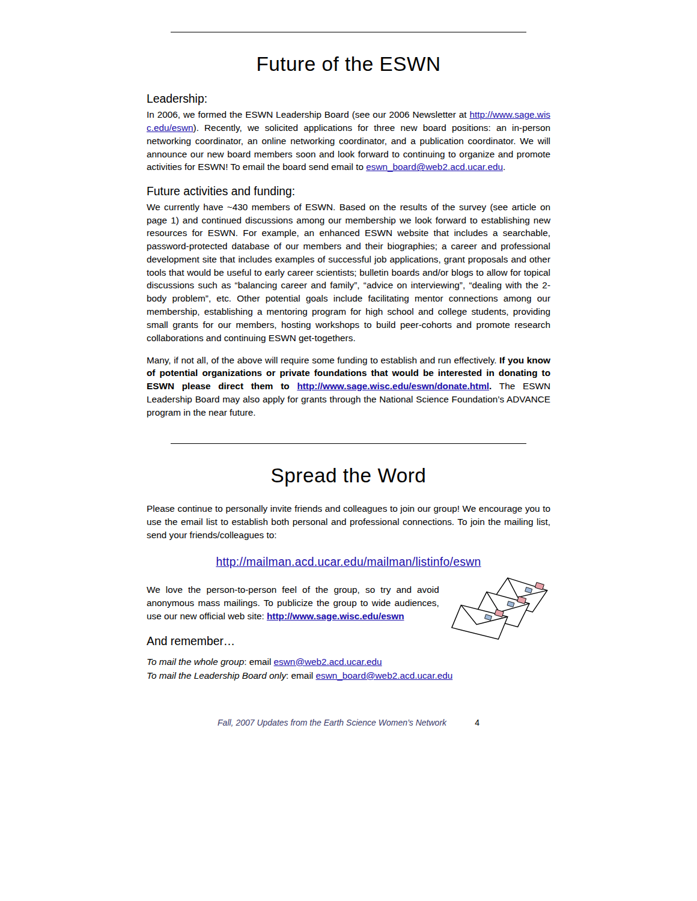Future of the ESWN
Leadership:
In 2006, we formed the ESWN Leadership Board (see our 2006 Newsletter at http://www.sage.wisc.edu/eswn). Recently, we solicited applications for three new board positions: an in-person networking coordinator, an online networking coordinator, and a publication coordinator. We will announce our new board members soon and look forward to continuing to organize and promote activities for ESWN! To email the board send email to eswn_board@web2.acd.ucar.edu.
Future activities and funding:
We currently have ~430 members of ESWN. Based on the results of the survey (see article on page 1) and continued discussions among our membership we look forward to establishing new resources for ESWN. For example, an enhanced ESWN website that includes a searchable, password-protected database of our members and their biographies; a career and professional development site that includes examples of successful job applications, grant proposals and other tools that would be useful to early career scientists; bulletin boards and/or blogs to allow for topical discussions such as “balancing career and family”, “advice on interviewing”, “dealing with the 2-body problem”, etc. Other potential goals include facilitating mentor connections among our membership, establishing a mentoring program for high school and college students, providing small grants for our members, hosting workshops to build peer-cohorts and promote research collaborations and continuing ESWN get-togethers.
Many, if not all, of the above will require some funding to establish and run effectively. If you know of potential organizations or private foundations that would be interested in donating to ESWN please direct them to http://www.sage.wisc.edu/eswn/donate.html. The ESWN Leadership Board may also apply for grants through the National Science Foundation’s ADVANCE program in the near future.
Spread the Word
Please continue to personally invite friends and colleagues to join our group! We encourage you to use the email list to establish both personal and professional connections. To join the mailing list, send your friends/colleagues to:
http://mailman.acd.ucar.edu/mailman/listinfo/eswn
We love the person-to-person feel of the group, so try and avoid anonymous mass mailings. To publicize the group to wide audiences, use our new official web site: http://www.sage.wisc.edu/eswn
And remember…
To mail the whole group: email eswn@web2.acd.ucar.edu
To mail the Leadership Board only: email eswn_board@web2.acd.ucar.edu
Fall, 2007 Updates from the Earth Science Women’s Network 4